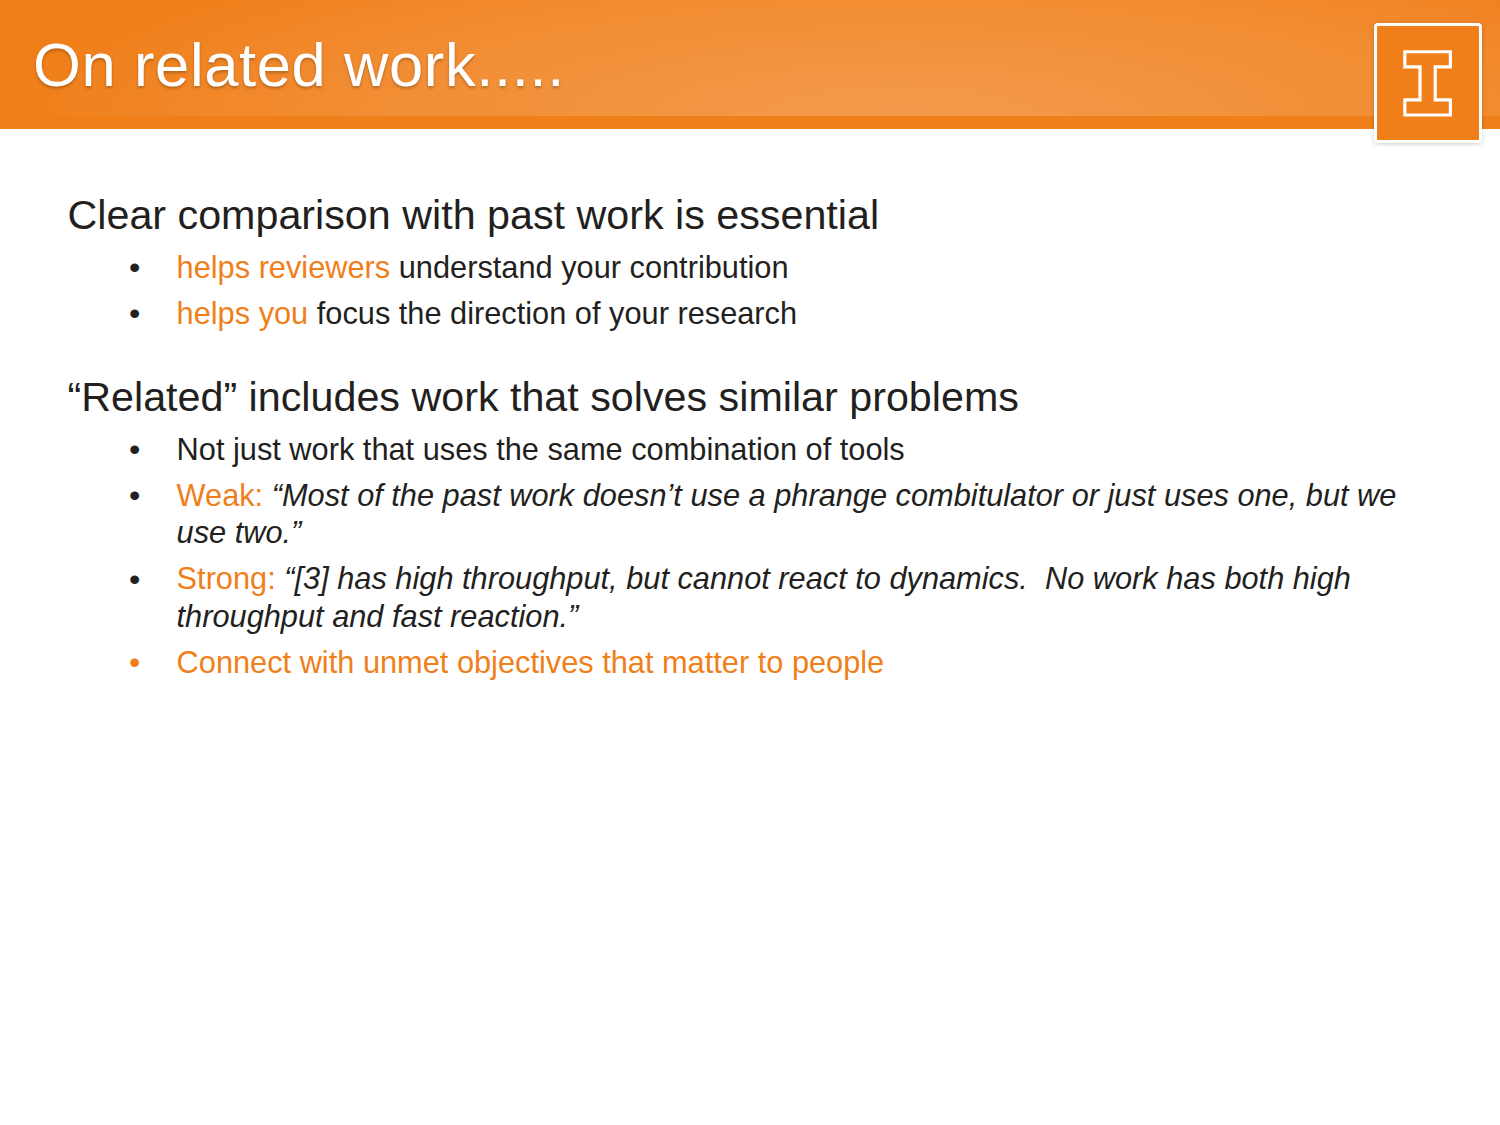On related work.....
Clear comparison with past work is essential
helps reviewers understand your contribution
helps you focus the direction of your research
“Related” includes work that solves similar problems
Not just work that uses the same combination of tools
Weak: “Most of the past work doesn’t use a phrange combitulator or just uses one, but we use two.”
Strong: “[3] has high throughput, but cannot react to dynamics. No work has both high throughput and fast reaction.”
Connect with unmet objectives that matter to people